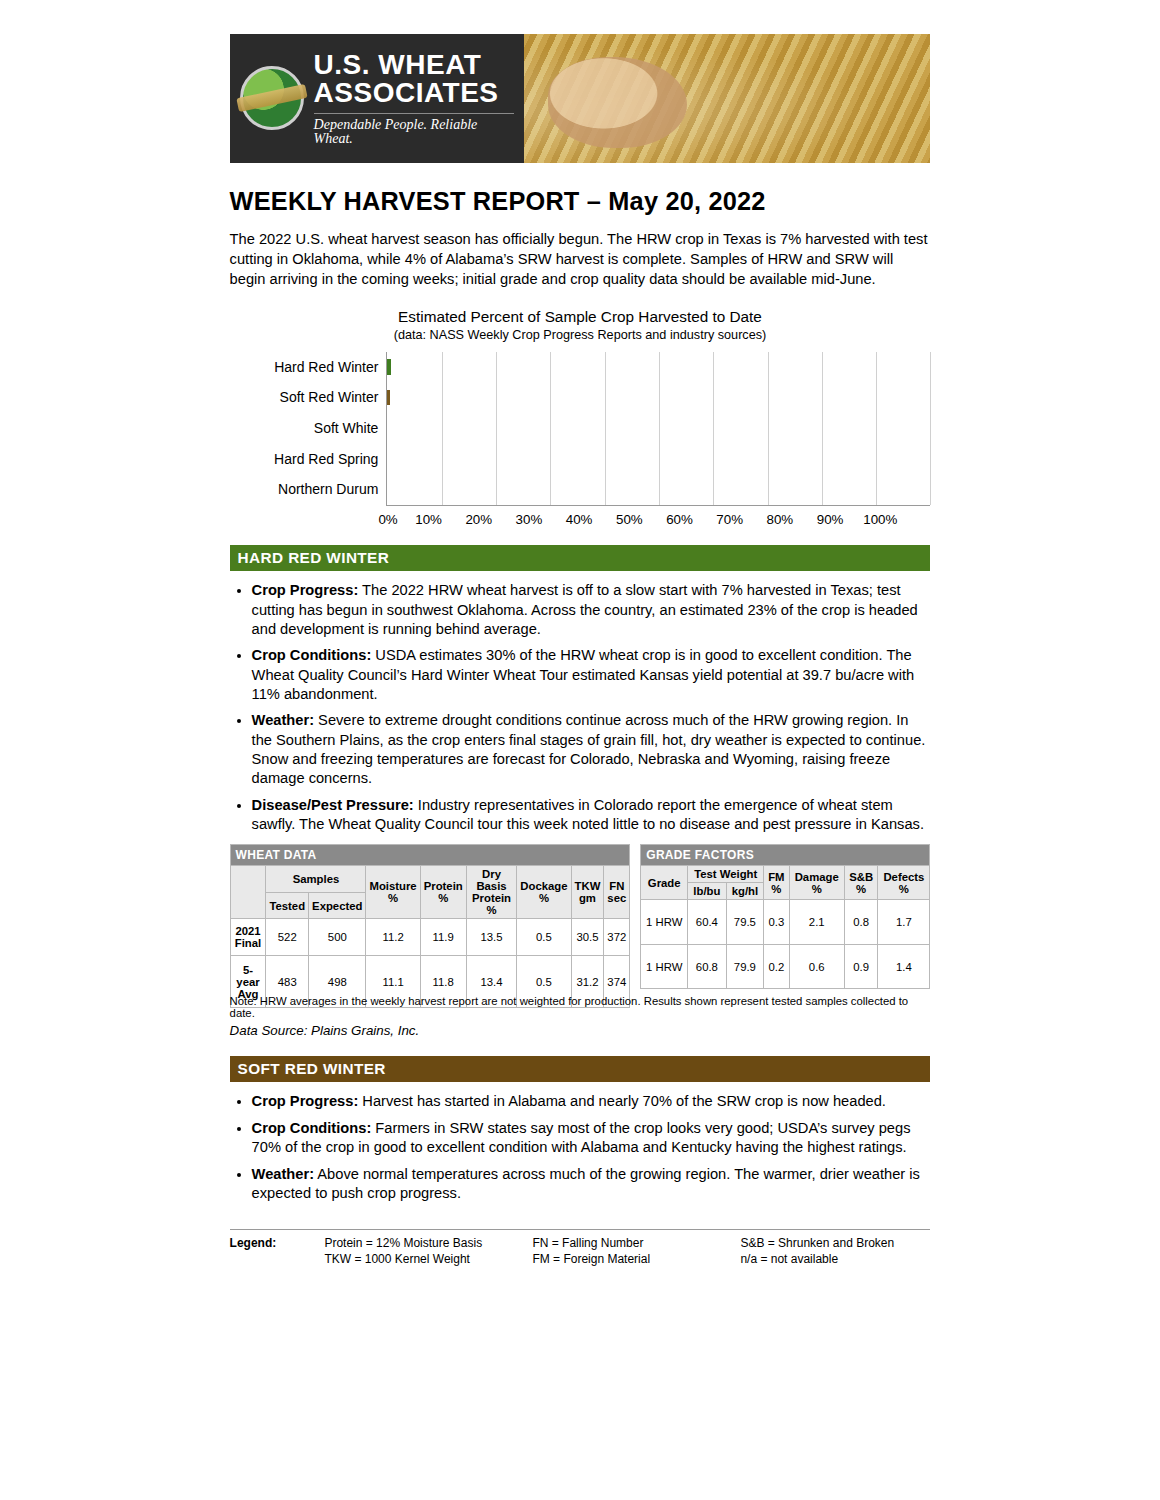U.S. WHEAT
ASSOCIATES
Dependable People. Reliable Wheat.
WEEKLY HARVEST REPORT – May 20, 2022
The 2022 U.S. wheat harvest season has officially begun. The HRW crop in Texas is 7% harvested with test cutting in Oklahoma, while 4% of Alabama’s SRW harvest is complete. Samples of HRW and SRW will begin arriving in the coming weeks; initial grade and crop quality data should be available mid-June.
Estimated Percent of Sample Crop Harvested to Date
(data: NASS Weekly Crop Progress Reports and industry sources)
Hard Red Winter
Soft Red Winter
Soft White
Hard Red Spring
Northern Durum
0% 10% 20% 30% 40% 50% 60% 70% 80% 90% 100%
HARD RED WINTER
Crop Progress: The 2022 HRW wheat harvest is off to a slow start with 7% harvested in Texas; test cutting has begun in southwest Oklahoma. Across the country, an estimated 23% of the crop is headed and development is running behind average.
Crop Conditions: USDA estimates 30% of the HRW wheat crop is in good to excellent condition. The Wheat Quality Council’s Hard Winter Wheat Tour estimated Kansas yield potential at 39.7 bu/acre with 11% abandonment.
Weather: Severe to extreme drought conditions continue across much of the HRW growing region. In the Southern Plains, as the crop enters final stages of grain fill, hot, dry weather is expected to continue. Snow and freezing temperatures are forecast for Colorado, Nebraska and Wyoming, raising freeze damage concerns.
Disease/Pest Pressure: Industry representatives in Colorado report the emergence of wheat stem sawfly. The Wheat Quality Council tour this week noted little to no disease and pest pressure in Kansas.
| WHEAT DATA |
| --- |
| | Samples | Moisture % | Protein % | Dry Basis Protein % | Dockage % | TKW gm | FN sec |
| Tested | Expected |
| 2021 Final | 522 | 500 | 11.2 | 11.9 | 13.5 | 0.5 | 30.5 | 372 |
| 5-year Avg | 483 | 498 | 11.1 | 11.8 | 13.4 | 0.5 | 31.2 | 374 |
| GRADE FACTORS |
| --- |
| Grade | Test Weight | FM % | Damage % | S&B % | Defects % |
| lb/bu | kg/hl |
| 1 HRW | 60.4 | 79.5 | 0.3 | 2.1 | 0.8 | 1.7 |
| 1 HRW | 60.8 | 79.9 | 0.2 | 0.6 | 0.9 | 1.4 |
Note: HRW averages in the weekly harvest report are not weighted for production. Results shown represent tested samples collected to date.
Data Source: Plains Grains, Inc.
SOFT RED WINTER
Crop Progress: Harvest has started in Alabama and nearly 70% of the SRW crop is now headed.
Crop Conditions: Farmers in SRW states say most of the crop looks very good; USDA’s survey pegs 70% of the crop in good to excellent condition with Alabama and Kentucky having the highest ratings.
Weather: Above normal temperatures across much of the growing region. The warmer, drier weather is expected to push crop progress.
Legend:
Protein = 12% Moisture Basis
TKW = 1000 Kernel Weight
FN = Falling Number
FM = Foreign Material
S&B = Shrunken and Broken
n/a = not available